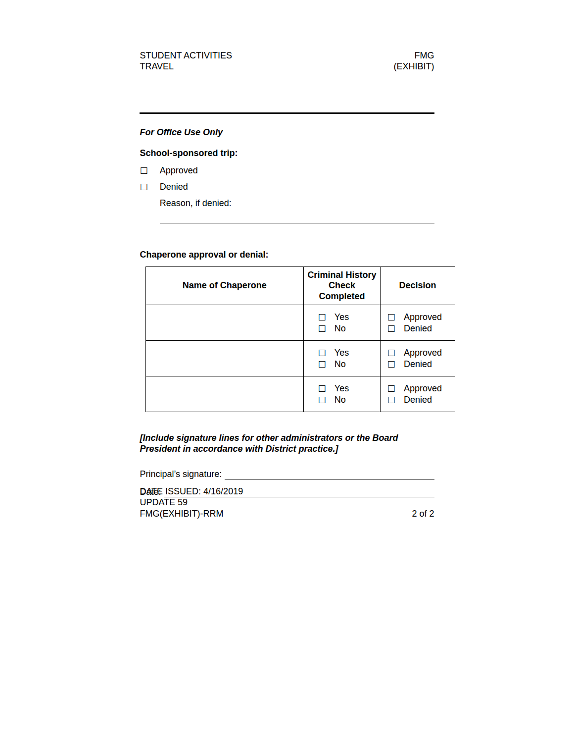STUDENT ACTIVITIES TRAVEL
FMG (EXHIBIT)
For Office Use Only
School-sponsored trip:
☐ Approved
☐ Denied
Reason, if denied:
Chaperone approval or denial:
| Name of Chaperone | Criminal History Check Completed | Decision |
| --- | --- | --- |
| | ☐ Yes ☐ No | ☐ Approved ☐ Denied |
| | ☐ Yes ☐ No | ☐ Approved ☐ Denied |
| | ☐ Yes ☐ No | ☐ Approved ☐ Denied |
[Include signature lines for other administrators or the Board President in accordance with District practice.]
Principal’s signature:
Date:
DATE ISSUED: 4/16/2019 UPDATE 59 FMG(EXHIBIT)-RRM
2 of 2